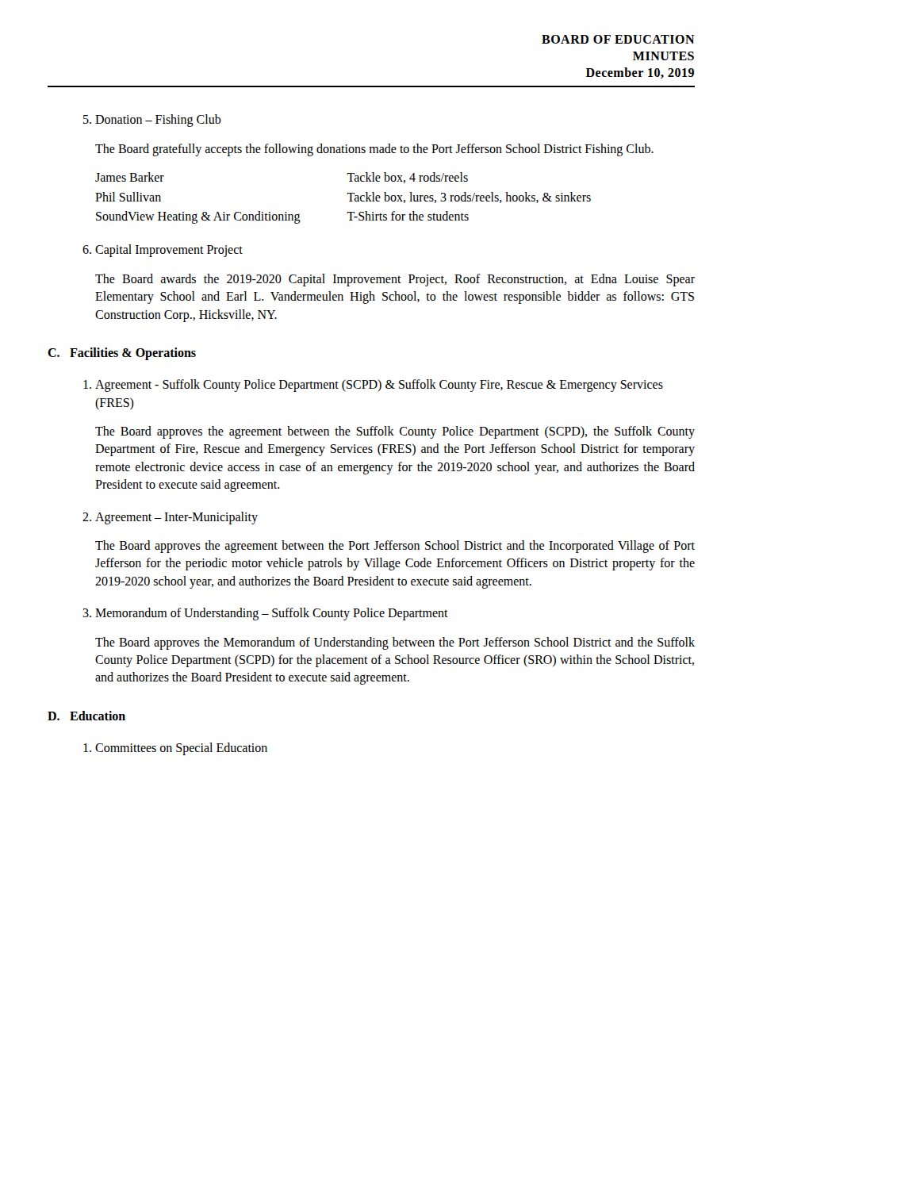BOARD OF EDUCATION
MINUTES
December 10, 2019
Donation – Fishing Club
The Board gratefully accepts the following donations made to the Port Jefferson School District Fishing Club.
| James Barker | Tackle box, 4 rods/reels |
| Phil Sullivan | Tackle box, lures, 3 rods/reels, hooks, & sinkers |
| SoundView Heating & Air Conditioning | T-Shirts for the students |
Capital Improvement Project
The Board awards the 2019-2020 Capital Improvement Project, Roof Reconstruction, at Edna Louise Spear Elementary School and Earl L. Vandermeulen High School, to the lowest responsible bidder as follows: GTS Construction Corp., Hicksville, NY.
C. Facilities & Operations
Agreement - Suffolk County Police Department (SCPD) & Suffolk County Fire, Rescue & Emergency Services (FRES)
The Board approves the agreement between the Suffolk County Police Department (SCPD), the Suffolk County Department of Fire, Rescue and Emergency Services (FRES) and the Port Jefferson School District for temporary remote electronic device access in case of an emergency for the 2019-2020 school year, and authorizes the Board President to execute said agreement.
Agreement – Inter-Municipality
The Board approves the agreement between the Port Jefferson School District and the Incorporated Village of Port Jefferson for the periodic motor vehicle patrols by Village Code Enforcement Officers on District property for the 2019-2020 school year, and authorizes the Board President to execute said agreement.
Memorandum of Understanding – Suffolk County Police Department
The Board approves the Memorandum of Understanding between the Port Jefferson School District and the Suffolk County Police Department (SCPD) for the placement of a School Resource Officer (SRO) within the School District, and authorizes the Board President to execute said agreement.
D. Education
Committees on Special Education